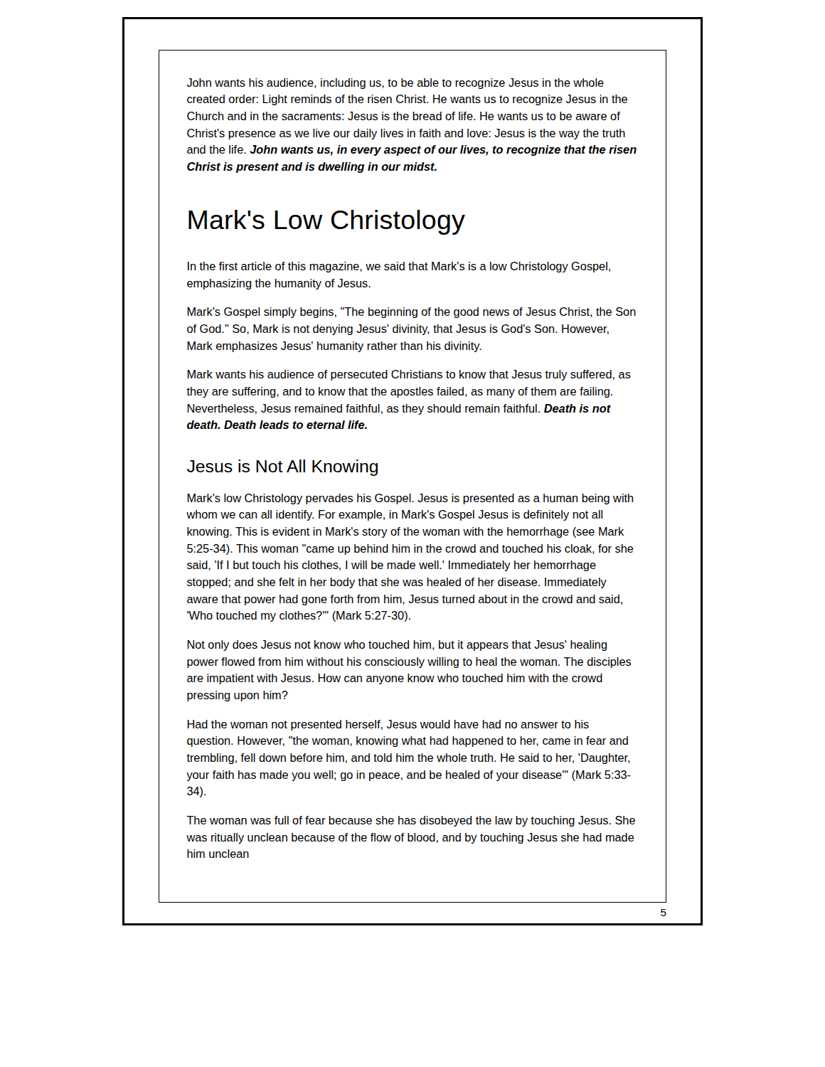John wants his audience, including us, to be able to recognize Jesus in the whole created order: Light reminds of the risen Christ. He wants us to recognize Jesus in the Church and in the sacraments: Jesus is the bread of life. He wants us to be aware of Christ's presence as we live our daily lives in faith and love: Jesus is the way the truth and the life. John wants us, in every aspect of our lives, to recognize that the risen Christ is present and is dwelling in our midst.
Mark's Low Christology
In the first article of this magazine, we said that Mark's is a low Christology Gospel, emphasizing the humanity of Jesus.
Mark's Gospel simply begins, "The beginning of the good news of Jesus Christ, the Son of God." So, Mark is not denying Jesus' divinity, that Jesus is God's Son. However, Mark emphasizes Jesus' humanity rather than his divinity.
Mark wants his audience of persecuted Christians to know that Jesus truly suffered, as they are suffering, and to know that the apostles failed, as many of them are failing. Nevertheless, Jesus remained faithful, as they should remain faithful. Death is not death. Death leads to eternal life.
Jesus is Not All Knowing
Mark's low Christology pervades his Gospel. Jesus is presented as a human being with whom we can all identify. For example, in Mark's Gospel Jesus is definitely not all knowing. This is evident in Mark's story of the woman with the hemorrhage (see Mark 5:25-34). This woman "came up behind him in the crowd and touched his cloak, for she said, 'If I but touch his clothes, I will be made well.' Immediately her hemorrhage stopped; and she felt in her body that she was healed of her disease. Immediately aware that power had gone forth from him, Jesus turned about in the crowd and said, 'Who touched my clothes?'" (Mark 5:27-30).
Not only does Jesus not know who touched him, but it appears that Jesus' healing power flowed from him without his consciously willing to heal the woman. The disciples are impatient with Jesus. How can anyone know who touched him with the crowd pressing upon him?
Had the woman not presented herself, Jesus would have had no answer to his question. However, "the woman, knowing what had happened to her, came in fear and trembling, fell down before him, and told him the whole truth. He said to her, 'Daughter, your faith has made you well; go in peace, and be healed of your disease'" (Mark 5:33-34).
The woman was full of fear because she has disobeyed the law by touching Jesus. She was ritually unclean because of the flow of blood, and by touching Jesus she had made him unclean
5